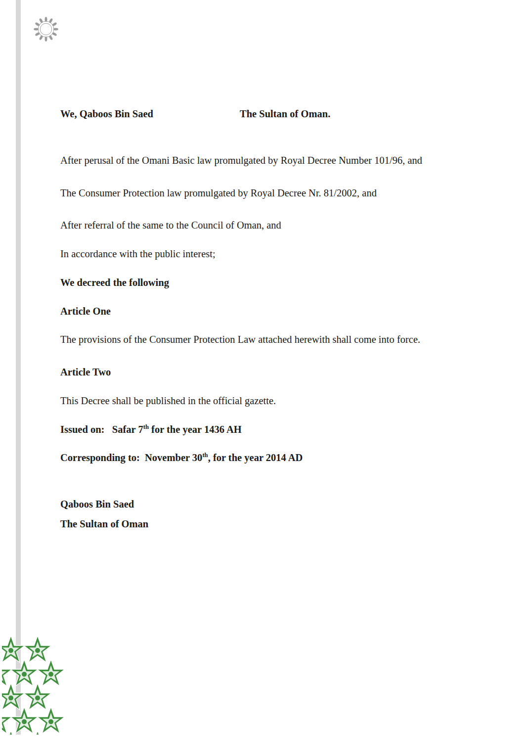We, Qaboos Bin Saed The Sultan of Oman.
After perusal of the Omani Basic law promulgated by Royal Decree Number 101/96, and
The Consumer Protection law promulgated by Royal Decree Nr. 81/2002, and
After referral of the same to the Council of Oman, and
In accordance with the public interest;
We decreed the following
Article One
The provisions of the Consumer Protection Law attached herewith shall come into force.
Article Two
This Decree shall be published in the official gazette.
Issued on: Safar 7th for the year 1436 AH
Corresponding to: November 30th, for the year 2014 AD
Qaboos Bin Saed
The Sultan of Oman